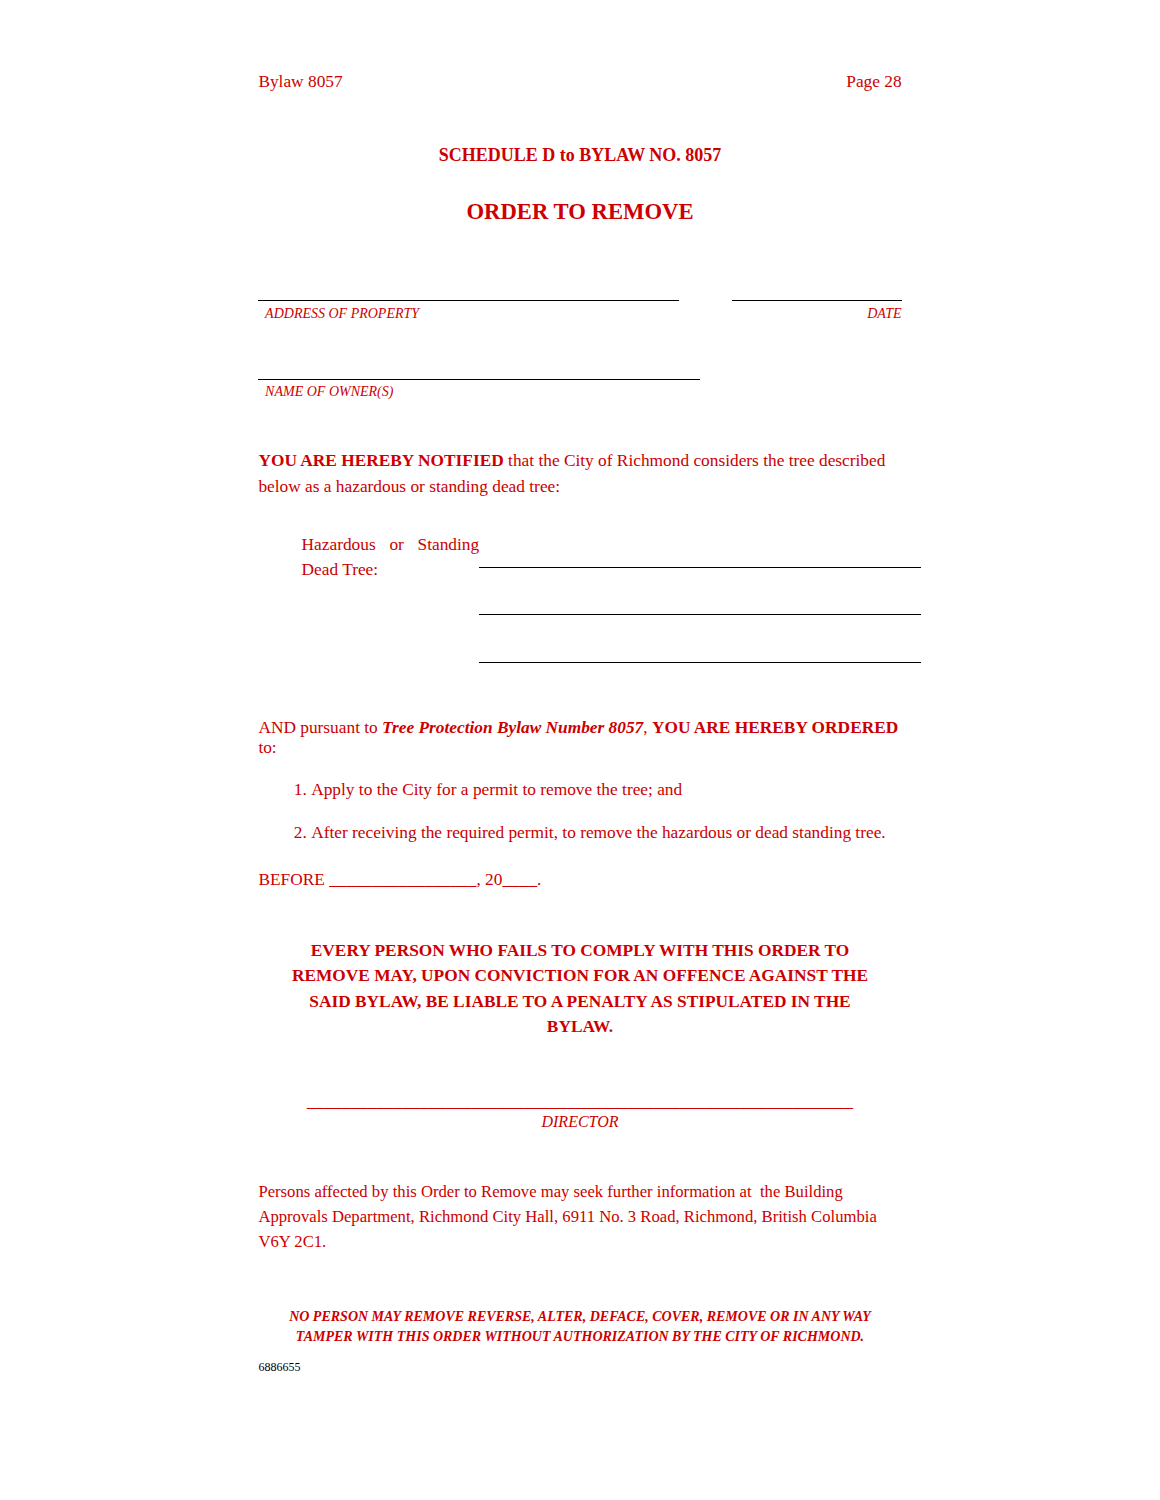Bylaw 8057
Page 28
SCHEDULE D to BYLAW NO. 8057
ORDER TO REMOVE
ADDRESS OF PROPERTY
DATE
NAME OF OWNER(S)
YOU ARE HEREBY NOTIFIED that the City of Richmond considers the tree described below as a hazardous or standing dead tree:
Hazardous or Standing
Dead Tree:
AND pursuant to Tree Protection Bylaw Number 8057, YOU ARE HEREBY ORDERED to:
Apply to the City for a permit to remove the tree; and
After receiving the required permit, to remove the hazardous or dead standing tree.
BEFORE _________________, 20____.
EVERY PERSON WHO FAILS TO COMPLY WITH THIS ORDER TO REMOVE MAY, UPON CONVICTION FOR AN OFFENCE AGAINST THE SAID BYLAW, BE LIABLE TO A PENALTY AS STIPULATED IN THE BYLAW.
_______________________________________________________________
DIRECTOR
Persons affected by this Order to Remove may seek further information at the Building Approvals Department, Richmond City Hall, 6911 No. 3 Road, Richmond, British Columbia V6Y 2C1.
NO PERSON MAY REMOVE REVERSE, ALTER, DEFACE, COVER, REMOVE OR IN ANY WAY TAMPER WITH THIS ORDER WITHOUT AUTHORIZATION BY THE CITY OF RICHMOND.
6886655